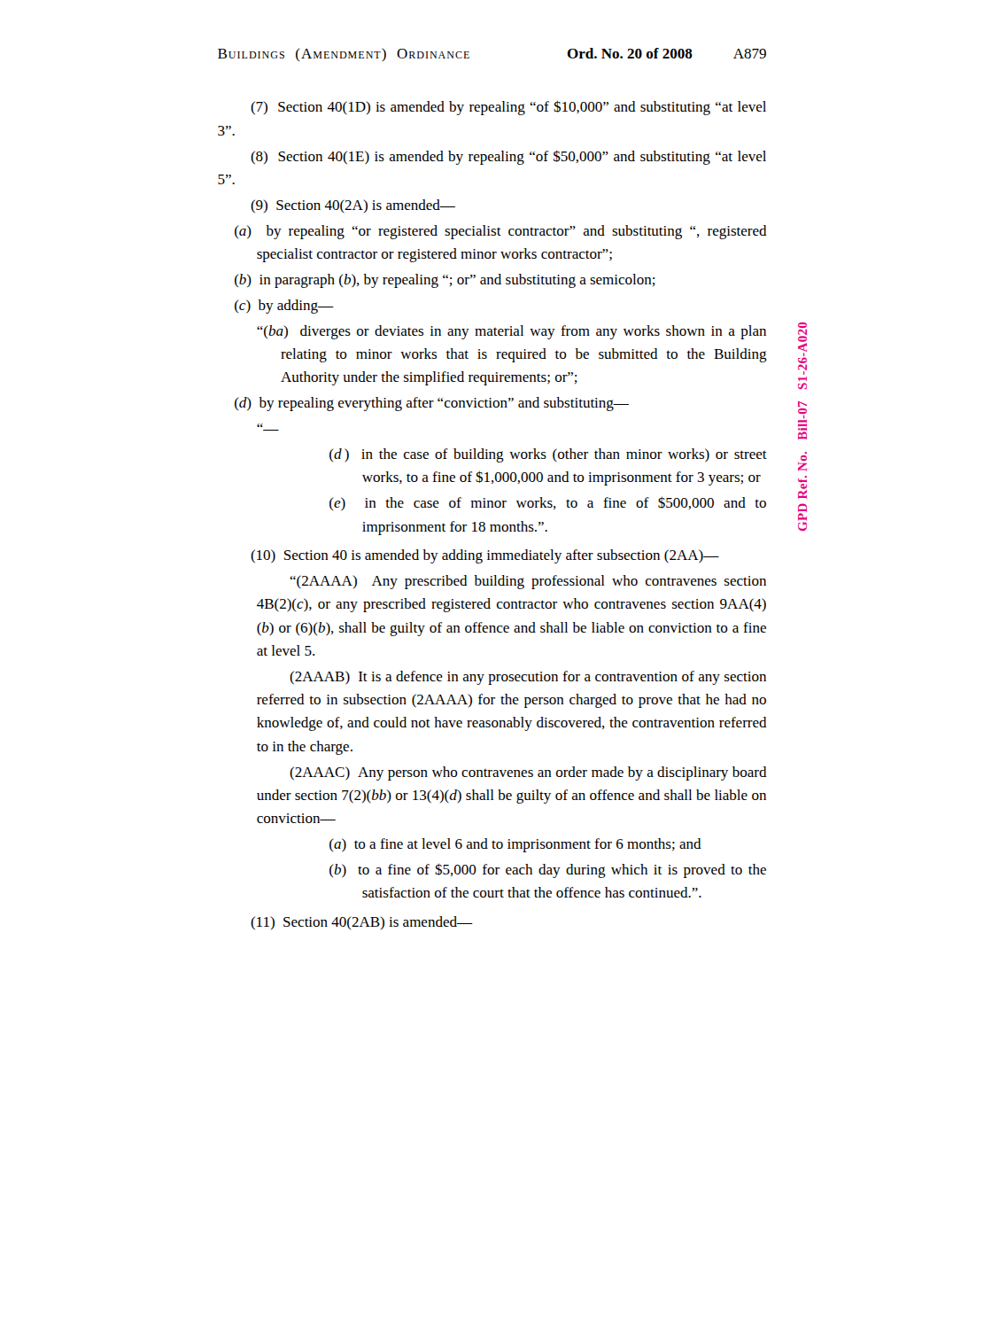Buildings (Amendment) Ordinance Ord. No. 20 of 2008 A879
GPD Ref. No. Bill-07 S1-26-A020
(7) Section 40(1D) is amended by repealing “of $10,000” and substituting “at level 3”.
(8) Section 40(1E) is amended by repealing “of $50,000” and substituting “at level 5”.
(9) Section 40(2A) is amended—
(a) by repealing “or registered specialist contractor” and substituting “, registered specialist contractor or registered minor works contractor”;
(b) in paragraph (b), by repealing “; or” and substituting a semicolon;
(c) by adding—
“(ba) diverges or deviates in any material way from any works shown in a plan relating to minor works that is required to be submitted to the Building Authority under the simplified requirements; or”;
(d) by repealing everything after “conviction” and substituting—
“—
(d ) in the case of building works (other than minor works) or street works, to a fine of $1,000,000 and to imprisonment for 3 years; or
(e) in the case of minor works, to a fine of $500,000 and to imprisonment for 18 months.”.
(10) Section 40 is amended by adding immediately after subsection (2AA)—
“(2AAAA) Any prescribed building professional who contravenes section 4B(2)(c), or any prescribed registered contractor who contravenes section 9AA(4)(b) or (6)(b), shall be guilty of an offence and shall be liable on conviction to a fine at level 5.
(2AAAB) It is a defence in any prosecution for a contravention of any section referred to in subsection (2AAAA) for the person charged to prove that he had no knowledge of, and could not have reasonably discovered, the contravention referred to in the charge.
(2AAAC) Any person who contravenes an order made by a disciplinary board under section 7(2)(bb) or 13(4)(d) shall be guilty of an offence and shall be liable on conviction—
(a) to a fine at level 6 and to imprisonment for 6 months; and
(b) to a fine of $5,000 for each day during which it is proved to the satisfaction of the court that the offence has continued.”.
(11) Section 40(2AB) is amended—